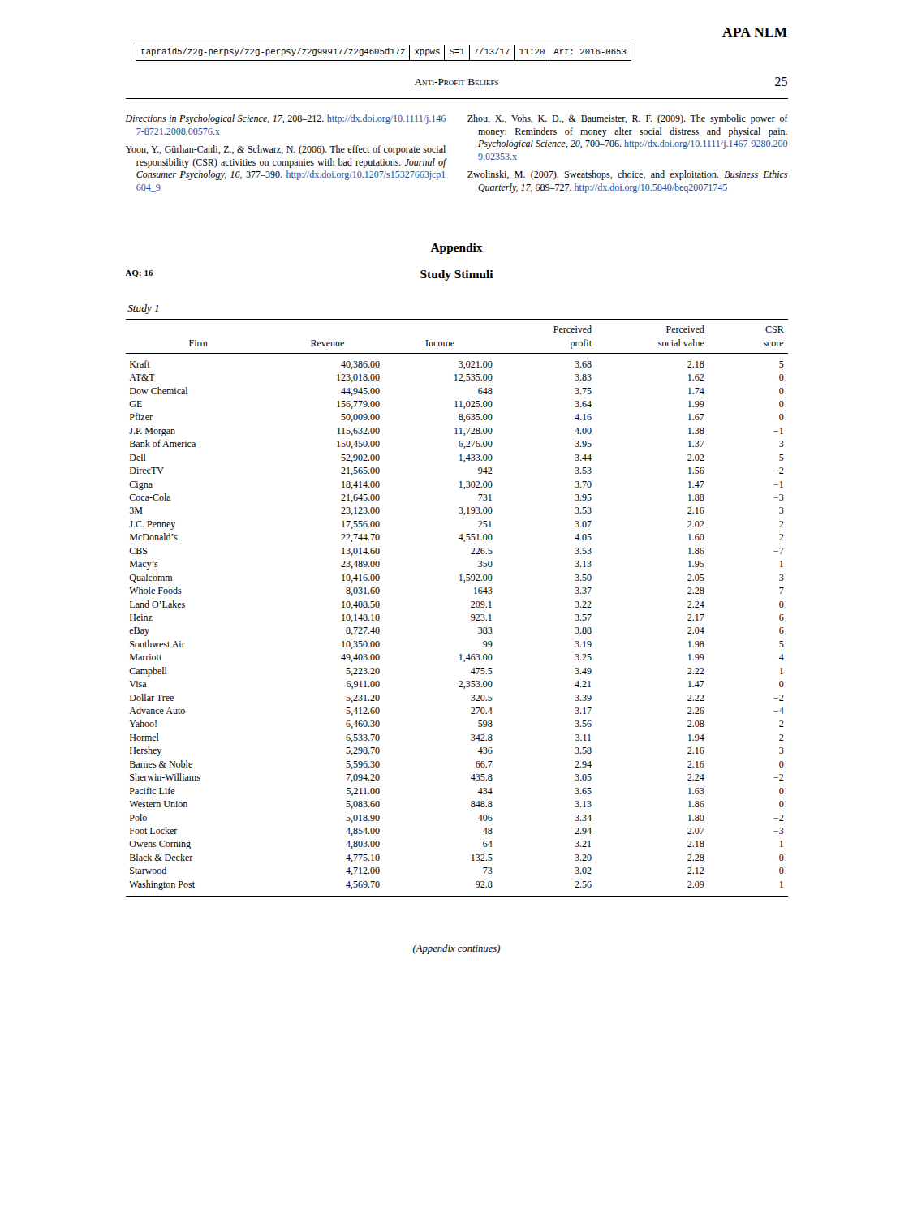APA NLM
| tapraid5/z2g-perpsy/z2g-perpsy/z2g99917/z2g4605d17z | xppws | S=1 | 7/13/17 | 11:20 | Art: 2016-0653 |
Anti-Profit Beliefs 25
Directions in Psychological Science, 17, 208–212. http://dx.doi.org/10.1111/j.1467-8721.2008.00576.x
Yoon, Y., Gürhan-Canli, Z., & Schwarz, N. (2006). The effect of corporate social responsibility (CSR) activities on companies with bad reputations. Journal of Consumer Psychology, 16, 377–390. http://dx.doi.org/10.1207/s15327663jcp1604_9
Zhou, X., Vohs, K. D., & Baumeister, R. F. (2009). The symbolic power of money: Reminders of money alter social distress and physical pain. Psychological Science, 20, 700–706. http://dx.doi.org/10.1111/j.1467-9280.2009.02353.x
Zwolinski, M. (2007). Sweatshops, choice, and exploitation. Business Ethics Quarterly, 17, 689–727. http://dx.doi.org/10.5840/beq20071745
Appendix
AQ: 16 Study Stimuli
Study 1
| | | | Perceived | Perceived | CSR |
| --- | --- | --- | --- | --- | --- |
| Firm | Revenue | Income | profit | social value | score |
| Kraft | 40,386.00 | 3,021.00 | 3.68 | 2.18 | 5 |
| AT&T | 123,018.00 | 12,535.00 | 3.83 | 1.62 | 0 |
| Dow Chemical | 44,945.00 | 648 | 3.75 | 1.74 | 0 |
| GE | 156,779.00 | 11,025.00 | 3.64 | 1.99 | 0 |
| Pfizer | 50,009.00 | 8,635.00 | 4.16 | 1.67 | 0 |
| J.P. Morgan | 115,632.00 | 11,728.00 | 4.00 | 1.38 | −1 |
| Bank of America | 150,450.00 | 6,276.00 | 3.95 | 1.37 | 3 |
| Dell | 52,902.00 | 1,433.00 | 3.44 | 2.02 | 5 |
| DirecTV | 21,565.00 | 942 | 3.53 | 1.56 | −2 |
| Cigna | 18,414.00 | 1,302.00 | 3.70 | 1.47 | −1 |
| Coca-Cola | 21,645.00 | 731 | 3.95 | 1.88 | −3 |
| 3M | 23,123.00 | 3,193.00 | 3.53 | 2.16 | 3 |
| J.C. Penney | 17,556.00 | 251 | 3.07 | 2.02 | 2 |
| McDonald’s | 22,744.70 | 4,551.00 | 4.05 | 1.60 | 2 |
| CBS | 13,014.60 | 226.5 | 3.53 | 1.86 | −7 |
| Macy’s | 23,489.00 | 350 | 3.13 | 1.95 | 1 |
| Qualcomm | 10,416.00 | 1,592.00 | 3.50 | 2.05 | 3 |
| Whole Foods | 8,031.60 | 1643 | 3.37 | 2.28 | 7 |
| Land O’Lakes | 10,408.50 | 209.1 | 3.22 | 2.24 | 0 |
| Heinz | 10,148.10 | 923.1 | 3.57 | 2.17 | 6 |
| eBay | 8,727.40 | 383 | 3.88 | 2.04 | 6 |
| Southwest Air | 10,350.00 | 99 | 3.19 | 1.98 | 5 |
| Marriott | 49,403.00 | 1,463.00 | 3.25 | 1.99 | 4 |
| Campbell | 5,223.20 | 475.5 | 3.49 | 2.22 | 1 |
| Visa | 6,911.00 | 2,353.00 | 4.21 | 1.47 | 0 |
| Dollar Tree | 5,231.20 | 320.5 | 3.39 | 2.22 | −2 |
| Advance Auto | 5,412.60 | 270.4 | 3.17 | 2.26 | −4 |
| Yahoo! | 6,460.30 | 598 | 3.56 | 2.08 | 2 |
| Hormel | 6,533.70 | 342.8 | 3.11 | 1.94 | 2 |
| Hershey | 5,298.70 | 436 | 3.58 | 2.16 | 3 |
| Barnes & Noble | 5,596.30 | 66.7 | 2.94 | 2.16 | 0 |
| Sherwin-Williams | 7,094.20 | 435.8 | 3.05 | 2.24 | −2 |
| Pacific Life | 5,211.00 | 434 | 3.65 | 1.63 | 0 |
| Western Union | 5,083.60 | 848.8 | 3.13 | 1.86 | 0 |
| Polo | 5,018.90 | 406 | 3.34 | 1.80 | −2 |
| Foot Locker | 4,854.00 | 48 | 2.94 | 2.07 | −3 |
| Owens Corning | 4,803.00 | 64 | 3.21 | 2.18 | 1 |
| Black & Decker | 4,775.10 | 132.5 | 3.20 | 2.28 | 0 |
| Starwood | 4,712.00 | 73 | 3.02 | 2.12 | 0 |
| Washington Post | 4,569.70 | 92.8 | 2.56 | 2.09 | 1 |
(Appendix continues)